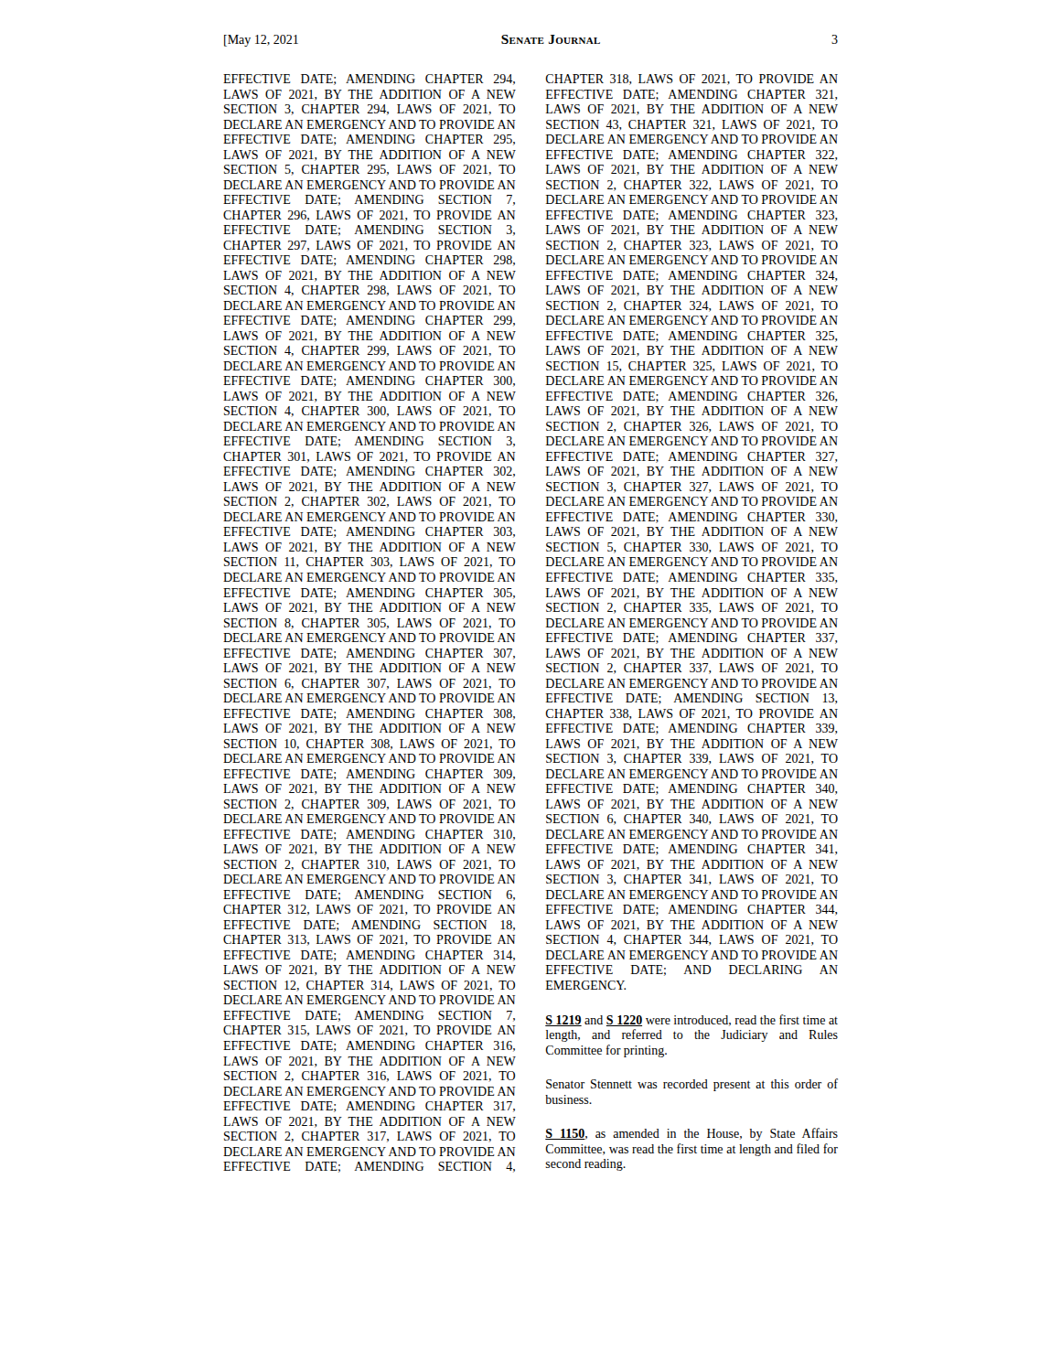[May 12, 2021
Senate Journal
3
EFFECTIVE DATE; AMENDING CHAPTER 294, LAWS OF 2021, BY THE ADDITION OF A NEW SECTION 3, CHAPTER 294, LAWS OF 2021, TO DECLARE AN EMERGENCY AND TO PROVIDE AN EFFECTIVE DATE; AMENDING CHAPTER 295, LAWS OF 2021, BY THE ADDITION OF A NEW SECTION 5, CHAPTER 295, LAWS OF 2021, TO DECLARE AN EMERGENCY AND TO PROVIDE AN EFFECTIVE DATE; AMENDING SECTION 7, CHAPTER 296, LAWS OF 2021, TO PROVIDE AN EFFECTIVE DATE; AMENDING SECTION 3, CHAPTER 297, LAWS OF 2021, TO PROVIDE AN EFFECTIVE DATE; AMENDING CHAPTER 298, LAWS OF 2021, BY THE ADDITION OF A NEW SECTION 4, CHAPTER 298, LAWS OF 2021, TO DECLARE AN EMERGENCY AND TO PROVIDE AN EFFECTIVE DATE; AMENDING CHAPTER 299, LAWS OF 2021, BY THE ADDITION OF A NEW SECTION 4, CHAPTER 299, LAWS OF 2021, TO DECLARE AN EMERGENCY AND TO PROVIDE AN EFFECTIVE DATE; AMENDING CHAPTER 300, LAWS OF 2021, BY THE ADDITION OF A NEW SECTION 4, CHAPTER 300, LAWS OF 2021, TO DECLARE AN EMERGENCY AND TO PROVIDE AN EFFECTIVE DATE; AMENDING SECTION 3, CHAPTER 301, LAWS OF 2021, TO PROVIDE AN EFFECTIVE DATE; AMENDING CHAPTER 302, LAWS OF 2021, BY THE ADDITION OF A NEW SECTION 2, CHAPTER 302, LAWS OF 2021, TO DECLARE AN EMERGENCY AND TO PROVIDE AN EFFECTIVE DATE; AMENDING CHAPTER 303, LAWS OF 2021, BY THE ADDITION OF A NEW SECTION 11, CHAPTER 303, LAWS OF 2021, TO DECLARE AN EMERGENCY AND TO PROVIDE AN EFFECTIVE DATE; AMENDING CHAPTER 305, LAWS OF 2021, BY THE ADDITION OF A NEW SECTION 8, CHAPTER 305, LAWS OF 2021, TO DECLARE AN EMERGENCY AND TO PROVIDE AN EFFECTIVE DATE; AMENDING CHAPTER 307, LAWS OF 2021, BY THE ADDITION OF A NEW SECTION 6, CHAPTER 307, LAWS OF 2021, TO DECLARE AN EMERGENCY AND TO PROVIDE AN EFFECTIVE DATE; AMENDING CHAPTER 308, LAWS OF 2021, BY THE ADDITION OF A NEW SECTION 10, CHAPTER 308, LAWS OF 2021, TO DECLARE AN EMERGENCY AND TO PROVIDE AN EFFECTIVE DATE; AMENDING CHAPTER 309, LAWS OF 2021, BY THE ADDITION OF A NEW SECTION 2, CHAPTER 309, LAWS OF 2021, TO DECLARE AN EMERGENCY AND TO PROVIDE AN EFFECTIVE DATE; AMENDING CHAPTER 310, LAWS OF 2021, BY THE ADDITION OF A NEW SECTION 2, CHAPTER 310, LAWS OF 2021, TO DECLARE AN EMERGENCY AND TO PROVIDE AN EFFECTIVE DATE; AMENDING SECTION 6, CHAPTER 312, LAWS OF 2021, TO PROVIDE AN EFFECTIVE DATE; AMENDING SECTION 18, CHAPTER 313, LAWS OF 2021, TO PROVIDE AN EFFECTIVE DATE; AMENDING CHAPTER 314, LAWS OF 2021, BY THE ADDITION OF A NEW SECTION 12, CHAPTER 314, LAWS OF 2021, TO DECLARE AN EMERGENCY AND TO PROVIDE AN EFFECTIVE DATE; AMENDING SECTION 7, CHAPTER 315, LAWS OF 2021, TO PROVIDE AN EFFECTIVE DATE; AMENDING CHAPTER 316, LAWS OF 2021, BY THE ADDITION OF A NEW SECTION 2, CHAPTER 316, LAWS OF 2021, TO DECLARE AN EMERGENCY AND TO PROVIDE AN EFFECTIVE DATE; AMENDING CHAPTER 317, LAWS OF 2021, BY THE ADDITION OF A NEW SECTION 2, CHAPTER 317, LAWS OF 2021, TO DECLARE AN EMERGENCY AND TO PROVIDE AN EFFECTIVE DATE; AMENDING SECTION 4, CHAPTER 318, LAWS OF 2021, TO PROVIDE AN EFFECTIVE DATE; AMENDING CHAPTER 321, LAWS OF 2021, BY THE ADDITION OF A NEW SECTION 43, CHAPTER 321, LAWS OF 2021, TO DECLARE AN EMERGENCY AND TO PROVIDE AN EFFECTIVE DATE; AMENDING CHAPTER 322, LAWS OF 2021, BY THE ADDITION OF A NEW SECTION 2, CHAPTER 322, LAWS OF 2021, TO DECLARE AN EMERGENCY AND TO PROVIDE AN EFFECTIVE DATE; AMENDING CHAPTER 323, LAWS OF 2021, BY THE ADDITION OF A NEW SECTION 2, CHAPTER 323, LAWS OF 2021, TO DECLARE AN EMERGENCY AND TO PROVIDE AN EFFECTIVE DATE; AMENDING CHAPTER 324, LAWS OF 2021, BY THE ADDITION OF A NEW SECTION 2, CHAPTER 324, LAWS OF 2021, TO DECLARE AN EMERGENCY AND TO PROVIDE AN EFFECTIVE DATE; AMENDING CHAPTER 325, LAWS OF 2021, BY THE ADDITION OF A NEW SECTION 15, CHAPTER 325, LAWS OF 2021, TO DECLARE AN EMERGENCY AND TO PROVIDE AN EFFECTIVE DATE; AMENDING CHAPTER 326, LAWS OF 2021, BY THE ADDITION OF A NEW SECTION 2, CHAPTER 326, LAWS OF 2021, TO DECLARE AN EMERGENCY AND TO PROVIDE AN EFFECTIVE DATE; AMENDING CHAPTER 327, LAWS OF 2021, BY THE ADDITION OF A NEW SECTION 3, CHAPTER 327, LAWS OF 2021, TO DECLARE AN EMERGENCY AND TO PROVIDE AN EFFECTIVE DATE; AMENDING CHAPTER 330, LAWS OF 2021, BY THE ADDITION OF A NEW SECTION 5, CHAPTER 330, LAWS OF 2021, TO DECLARE AN EMERGENCY AND TO PROVIDE AN EFFECTIVE DATE; AMENDING CHAPTER 335, LAWS OF 2021, BY THE ADDITION OF A NEW SECTION 2, CHAPTER 335, LAWS OF 2021, TO DECLARE AN EMERGENCY AND TO PROVIDE AN EFFECTIVE DATE; AMENDING CHAPTER 337, LAWS OF 2021, BY THE ADDITION OF A NEW SECTION 2, CHAPTER 337, LAWS OF 2021, TO DECLARE AN EMERGENCY AND TO PROVIDE AN EFFECTIVE DATE; AMENDING SECTION 13, CHAPTER 338, LAWS OF 2021, TO PROVIDE AN EFFECTIVE DATE; AMENDING CHAPTER 339, LAWS OF 2021, BY THE ADDITION OF A NEW SECTION 3, CHAPTER 339, LAWS OF 2021, TO DECLARE AN EMERGENCY AND TO PROVIDE AN EFFECTIVE DATE; AMENDING CHAPTER 340, LAWS OF 2021, BY THE ADDITION OF A NEW SECTION 6, CHAPTER 340, LAWS OF 2021, TO DECLARE AN EMERGENCY AND TO PROVIDE AN EFFECTIVE DATE; AMENDING CHAPTER 341, LAWS OF 2021, BY THE ADDITION OF A NEW SECTION 3, CHAPTER 341, LAWS OF 2021, TO DECLARE AN EMERGENCY AND TO PROVIDE AN EFFECTIVE DATE; AMENDING CHAPTER 344, LAWS OF 2021, BY THE ADDITION OF A NEW SECTION 4, CHAPTER 344, LAWS OF 2021, TO DECLARE AN EMERGENCY AND TO PROVIDE AN EFFECTIVE DATE; AND DECLARING AN EMERGENCY.
S 1219 and S 1220 were introduced, read the first time at length, and referred to the Judiciary and Rules Committee for printing.
Senator Stennett was recorded present at this order of business.
S 1150, as amended in the House, by State Affairs Committee, was read the first time at length and filed for second reading.